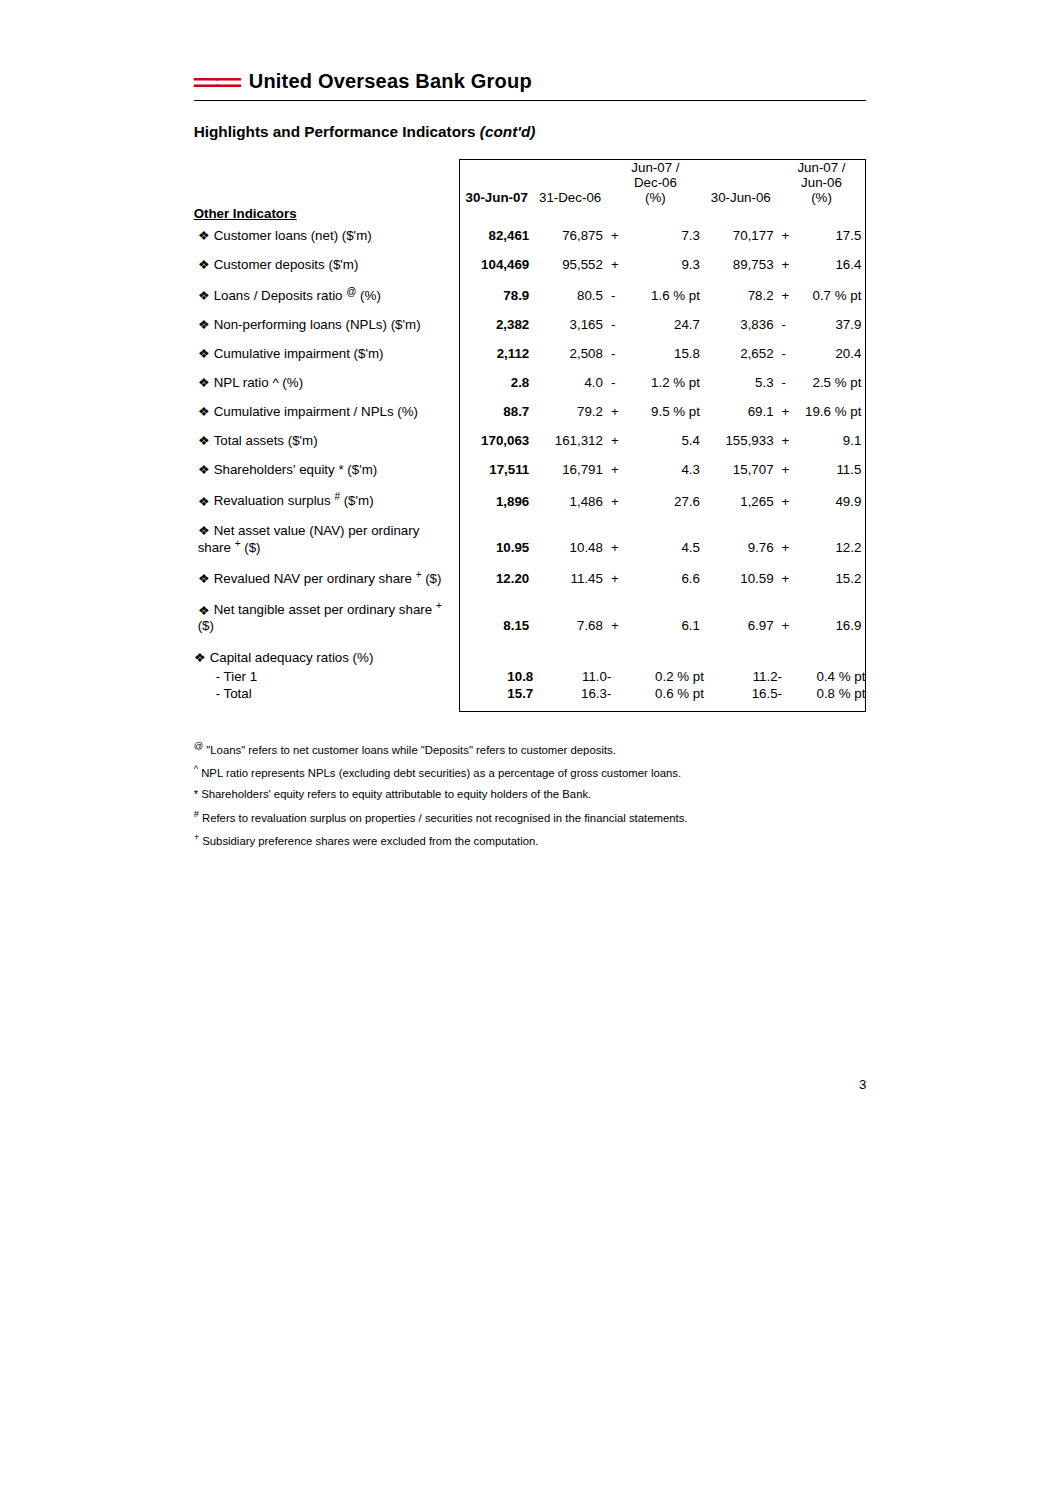══
United Overseas Bank Group
Highlights and Performance Indicators (cont'd)
| | 30-Jun-07 | 31-Dec-06 | Jun-07 / Dec-06 (%) | 30-Jun-06 | Jun-07 / Jun-06 (%) |
| Other Indicators | | | | | | | |
| ❖ Customer loans (net) ($'m) | 82,461 | 76,875 | + | 7.3 | 70,177 | + | 17.5 |
| ❖ Customer deposits ($'m) | 104,469 | 95,552 | + | 9.3 | 89,753 | + | 16.4 |
| ❖ Loans / Deposits ratio @ (%) | 78.9 | 80.5 | - | 1.6 % pt | 78.2 | + | 0.7 % pt |
| ❖ Non-performing loans (NPLs) ($'m) | 2,382 | 3,165 | - | 24.7 | 3,836 | - | 37.9 |
| ❖ Cumulative impairment ($'m) | 2,112 | 2,508 | - | 15.8 | 2,652 | - | 20.4 |
| ❖ NPL ratio ^ (%) | 2.8 | 4.0 | - | 1.2 % pt | 5.3 | - | 2.5 % pt |
| ❖ Cumulative impairment / NPLs (%) | 88.7 | 79.2 | + | 9.5 % pt | 69.1 | + | 19.6 % pt |
| ❖ Total assets ($'m) | 170,063 | 161,312 | + | 5.4 | 155,933 | + | 9.1 |
| ❖ Shareholders' equity * ($'m) | 17,511 | 16,791 | + | 4.3 | 15,707 | + | 11.5 |
| ❖ Revaluation surplus # ($'m) | 1,896 | 1,486 | + | 27.6 | 1,265 | + | 49.9 |
| ❖ Net asset value (NAV) per ordinary share + ($) | 10.95 | 10.48 | + | 4.5 | 9.76 | + | 12.2 |
| ❖ Revalued NAV per ordinary share + ($) | 12.20 | 11.45 | + | 6.6 | 10.59 | + | 15.2 |
| ❖ Net tangible asset per ordinary share + ($) | 8.15 | 7.68 | + | 6.1 | 6.97 | + | 16.9 |
| ❖ Capital adequacy ratios (%) | | | | | | | |
| - Tier 1 | 10.8 | 11.0 | - | 0.2 % pt | 11.2 | - | 0.4 % pt |
| - Total | 15.7 | 16.3 | - | 0.6 % pt | 16.5 | - | 0.8 % pt |
@ "Loans" refers to net customer loans while "Deposits" refers to customer deposits.
^ NPL ratio represents NPLs (excluding debt securities) as a percentage of gross customer loans.
* Shareholders' equity refers to equity attributable to equity holders of the Bank.
# Refers to revaluation surplus on properties / securities not recognised in the financial statements.
+ Subsidiary preference shares were excluded from the computation.
3